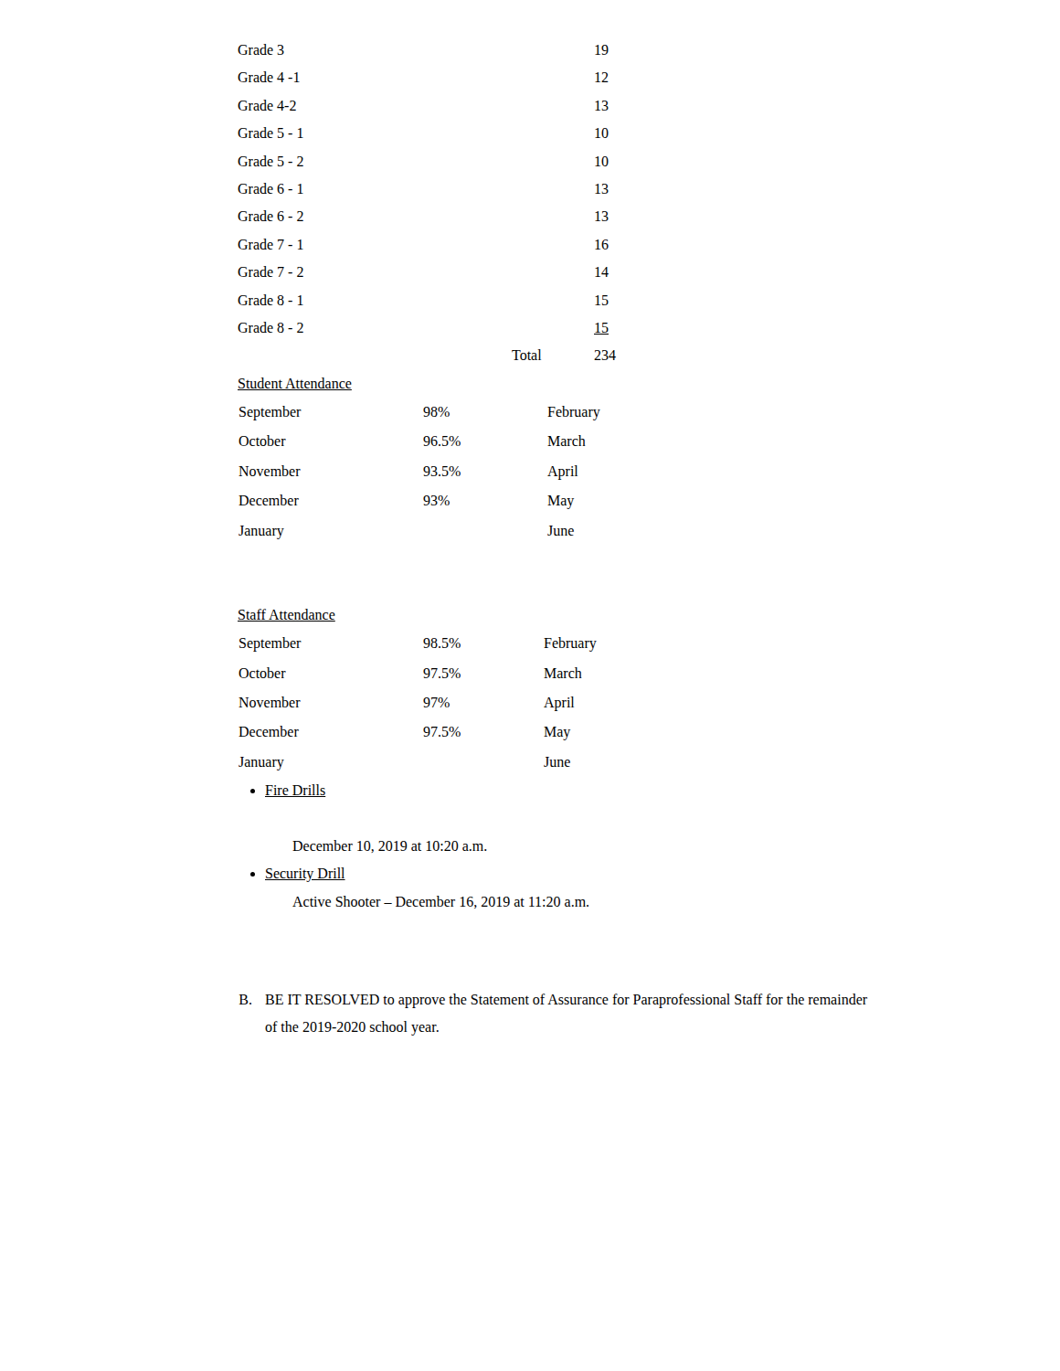| Grade 3 | | 19 |
| Grade 4 -1 | | 12 |
| Grade 4-2 | | 13 |
| Grade 5 - 1 | | 10 |
| Grade 5 - 2 | | 10 |
| Grade 6 - 1 | | 13 |
| Grade 6 - 2 | | 13 |
| Grade 7 - 1 | | 16 |
| Grade 7 - 2 | | 14 |
| Grade 8 - 1 | | 15 |
| Grade 8 - 2 | | 15 |
| | Total | 234 |
Student Attendance
| September | 98% | February |
| October | 96.5% | March |
| November | 93.5% | April |
| December | 93% | May |
| January | | June |
Staff Attendance
| September | 98.5% | February |
| October | 97.5% | March |
| November | 97% | April |
| December | 97.5% | May |
| January | | June |
Fire Drills
December 10, 2019 at 10:20 a.m.
Security Drill
Active Shooter – December 16, 2019 at 11:20 a.m.
BE IT RESOLVED to approve the Statement of Assurance for Paraprofessional Staff for the remainder of the 2019-2020 school year.